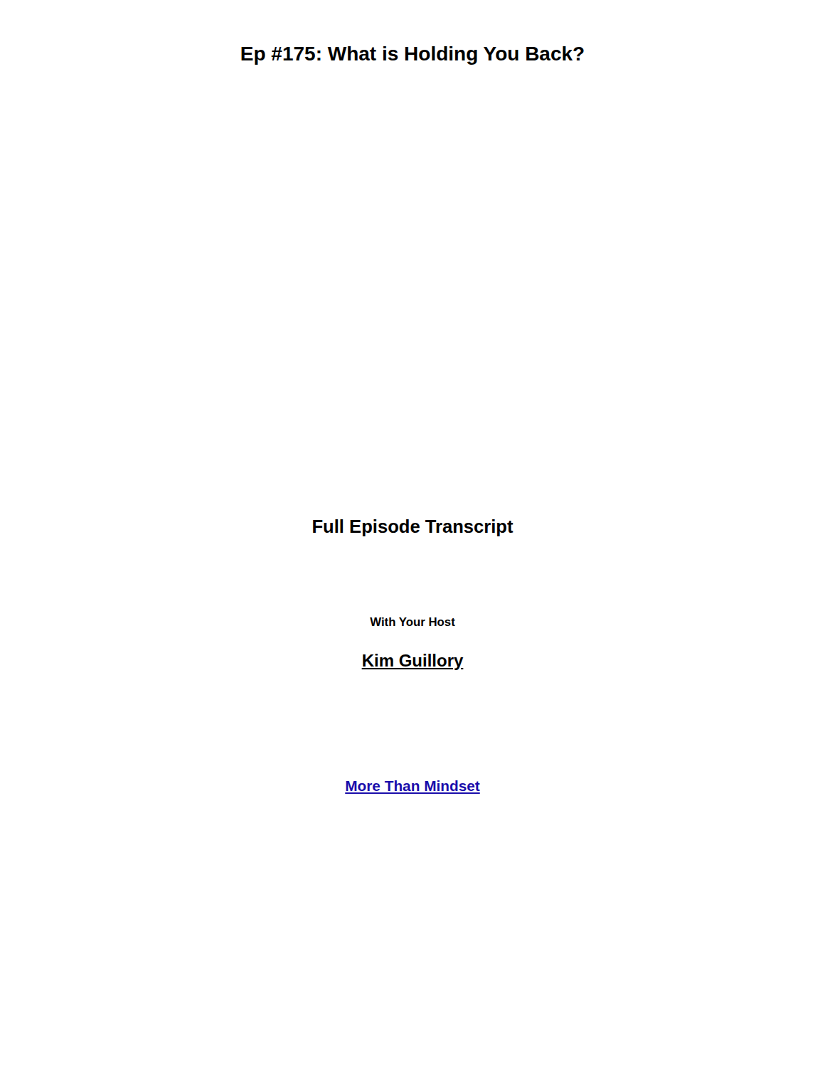Ep #175: What is Holding You Back?
Full Episode Transcript
With Your Host
Kim Guillory
More Than Mindset